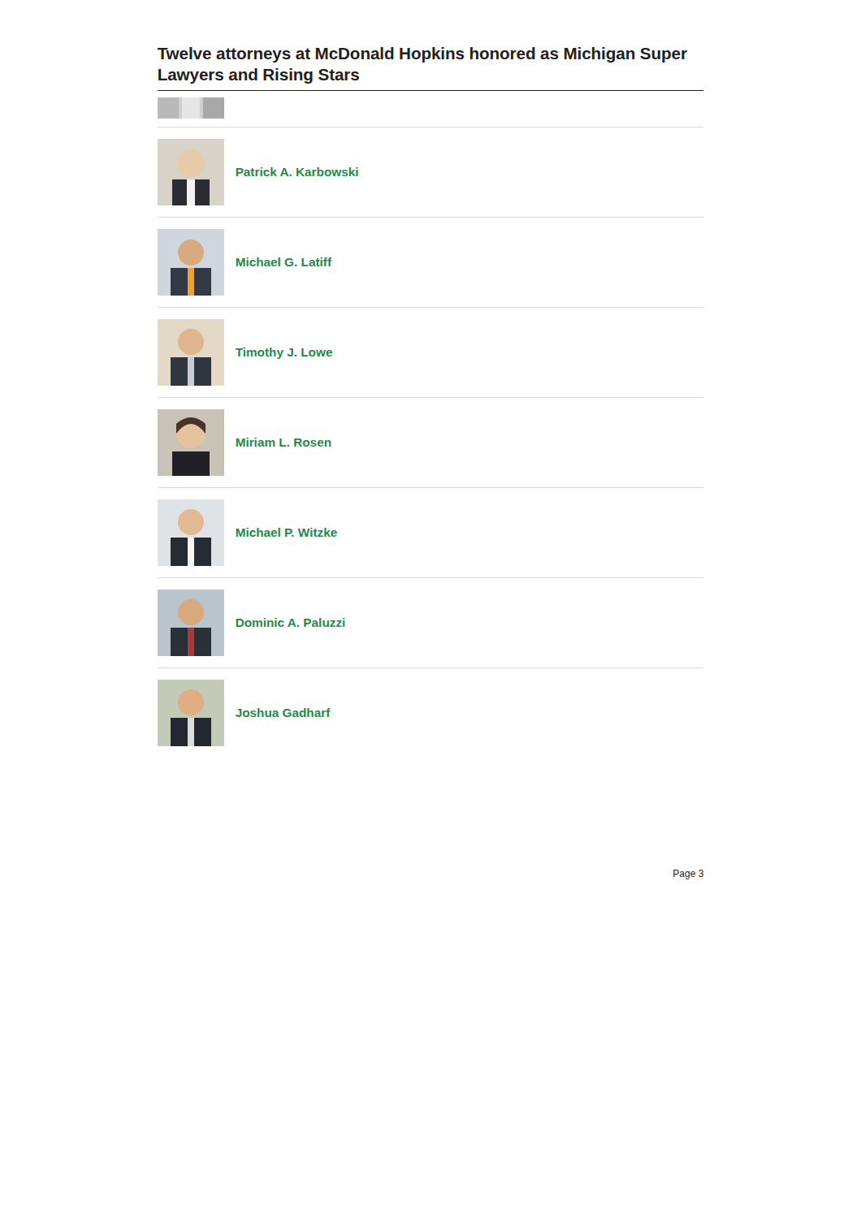Twelve attorneys at McDonald Hopkins honored as Michigan Super Lawyers and Rising Stars
Patrick A. Karbowski
Michael G. Latiff
Timothy J. Lowe
Miriam L. Rosen
Michael P. Witzke
Dominic A. Paluzzi
Joshua Gadharf
Page 3